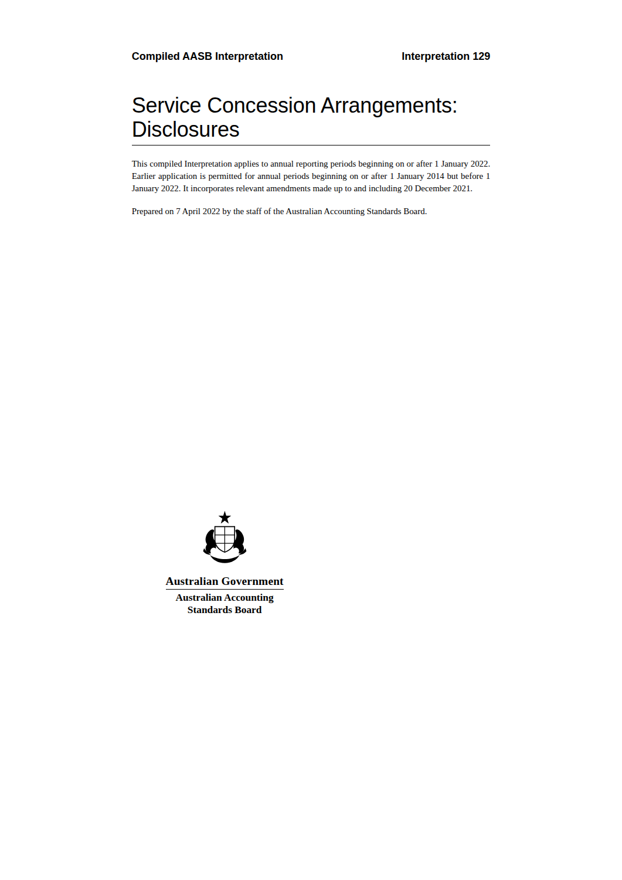Compiled AASB Interpretation Interpretation 129
Service Concession Arrangements:
Disclosures
This compiled Interpretation applies to annual reporting periods beginning on or after 1 January 2022. Earlier application is permitted for annual periods beginning on or after 1 January 2014 but before 1 January 2022. It incorporates relevant amendments made up to and including 20 December 2021.
Prepared on 7 April 2022 by the staff of the Australian Accounting Standards Board.
Australian Government
Australian Accounting
Standards Board